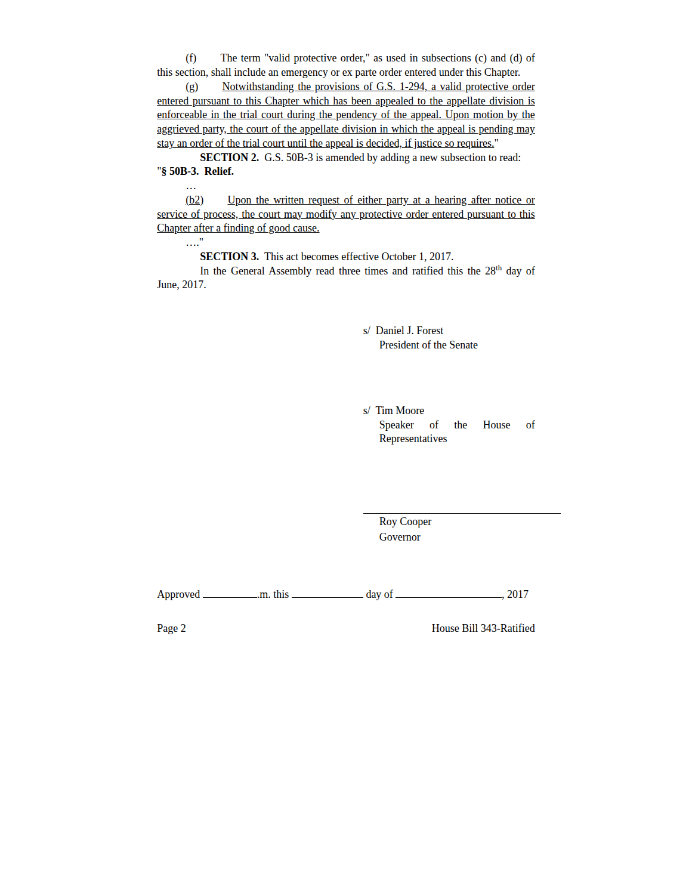(f) The term "valid protective order," as used in subsections (c) and (d) of this section, shall include an emergency or ex parte order entered under this Chapter.
(g) Notwithstanding the provisions of G.S. 1-294, a valid protective order entered pursuant to this Chapter which has been appealed to the appellate division is enforceable in the trial court during the pendency of the appeal. Upon motion by the aggrieved party, the court of the appellate division in which the appeal is pending may stay an order of the trial court until the appeal is decided, if justice so requires."
SECTION 2. G.S. 50B-3 is amended by adding a new subsection to read:
"§ 50B-3. Relief.
…
(b2) Upon the written request of either party at a hearing after notice or service of process, the court may modify any protective order entered pursuant to this Chapter after a finding of good cause.
…."
SECTION 3. This act becomes effective October 1, 2017.
In the General Assembly read three times and ratified this the 28th day of June, 2017.
s/ Daniel J. Forest
President of the Senate
s/ Tim Moore
Speaker of the House of Representatives
Roy Cooper
Governor
Approved .m. this day of , 2017
Page 2 House Bill 343-Ratified